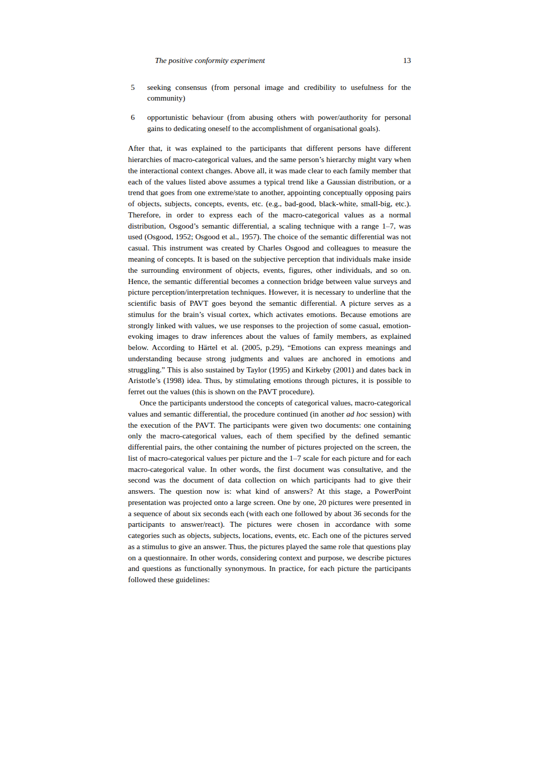The positive conformity experiment 13
5seeking consensus (from personal image and credibility to usefulness for the community)
6opportunistic behaviour (from abusing others with power/authority for personal gains to dedicating oneself to the accomplishment of organisational goals).
After that, it was explained to the participants that different persons have different hierarchies of macro-categorical values, and the same person’s hierarchy might vary when the interactional context changes. Above all, it was made clear to each family member that each of the values listed above assumes a typical trend like a Gaussian distribution, or a trend that goes from one extreme/state to another, appointing conceptually opposing pairs of objects, subjects, concepts, events, etc. (e.g., bad-good, black-white, small-big, etc.). Therefore, in order to express each of the macro-categorical values as a normal distribution, Osgood’s semantic differential, a scaling technique with a range 1–7, was used (Osgood, 1952; Osgood et al., 1957). The choice of the semantic differential was not casual. This instrument was created by Charles Osgood and colleagues to measure the meaning of concepts. It is based on the subjective perception that individuals make inside the surrounding environment of objects, events, figures, other individuals, and so on. Hence, the semantic differential becomes a connection bridge between value surveys and picture perception/interpretation techniques. However, it is necessary to underline that the scientific basis of PAVT goes beyond the semantic differential. A picture serves as a stimulus for the brain’s visual cortex, which activates emotions. Because emotions are strongly linked with values, we use responses to the projection of some casual, emotion-evoking images to draw inferences about the values of family members, as explained below. According to Härtel et al. (2005, p.29), “Emotions can express meanings and understanding because strong judgments and values are anchored in emotions and struggling.” This is also sustained by Taylor (1995) and Kirkeby (2001) and dates back in Aristotle’s (1998) idea. Thus, by stimulating emotions through pictures, it is possible to ferret out the values (this is shown on the PAVT procedure).
Once the participants understood the concepts of categorical values, macro-categorical values and semantic differential, the procedure continued (in another ad hoc session) with the execution of the PAVT. The participants were given two documents: one containing only the macro-categorical values, each of them specified by the defined semantic differential pairs, the other containing the number of pictures projected on the screen, the list of macro-categorical values per picture and the 1–7 scale for each picture and for each macro-categorical value. In other words, the first document was consultative, and the second was the document of data collection on which participants had to give their answers. The question now is: what kind of answers? At this stage, a PowerPoint presentation was projected onto a large screen. One by one, 20 pictures were presented in a sequence of about six seconds each (with each one followed by about 36 seconds for the participants to answer/react). The pictures were chosen in accordance with some categories such as objects, subjects, locations, events, etc. Each one of the pictures served as a stimulus to give an answer. Thus, the pictures played the same role that questions play on a questionnaire. In other words, considering context and purpose, we describe pictures and questions as functionally synonymous. In practice, for each picture the participants followed these guidelines: